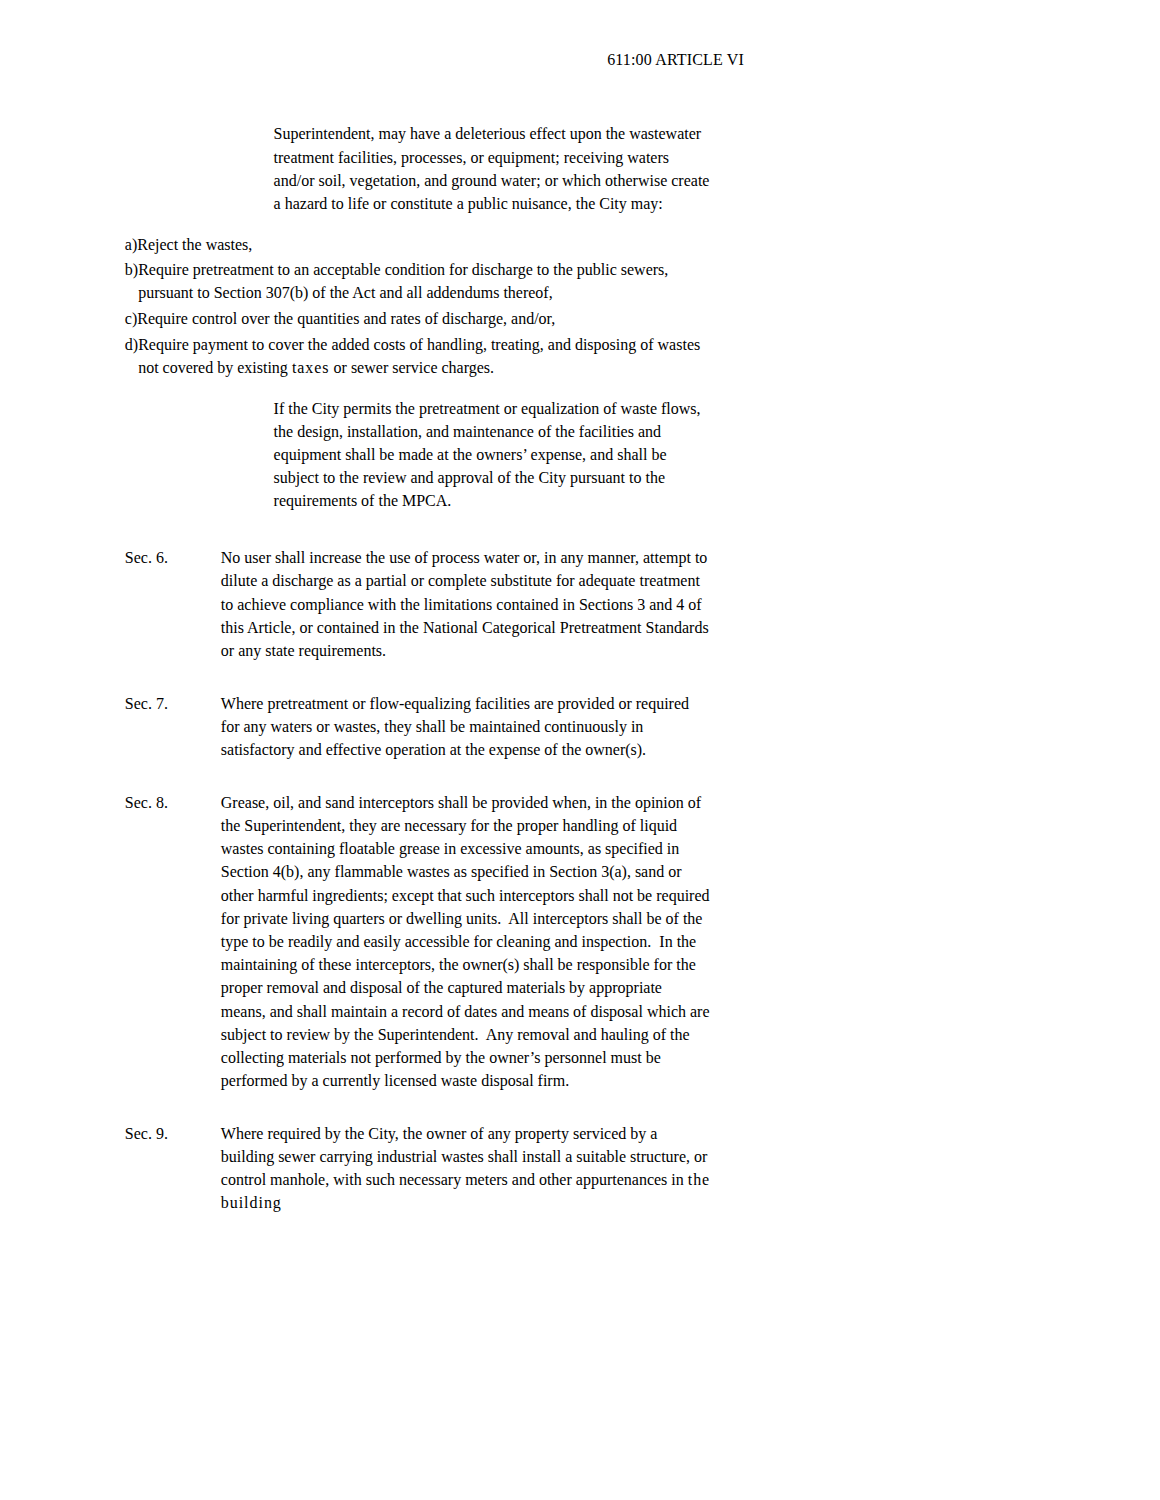611:00 ARTICLE VI
Superintendent, may have a deleterious effect upon the wastewater treatment facilities, processes, or equipment; receiving waters and/or soil, vegetation, and ground water; or which otherwise create a hazard to life or constitute a public nuisance, the City may:
a) Reject the wastes,
b) Require pretreatment to an acceptable condition for discharge to the public sewers, pursuant to Section 307(b) of the Act and all addendums thereof,
c) Require control over the quantities and rates of discharge, and/or,
d) Require payment to cover the added costs of handling, treating, and disposing of wastes not covered by existing taxes or sewer service charges.
If the City permits the pretreatment or equalization of waste flows, the design, installation, and maintenance of the facilities and equipment shall be made at the owners’ expense, and shall be subject to the review and approval of the City pursuant to the requirements of the MPCA.
Sec. 6.
No user shall increase the use of process water or, in any manner, attempt to dilute a discharge as a partial or complete substitute for adequate treatment to achieve compliance with the limitations contained in Sections 3 and 4 of this Article, or contained in the National Categorical Pretreatment Standards or any state requirements.
Sec. 7.
Where pretreatment or flow-equalizing facilities are provided or required for any waters or wastes, they shall be maintained continuously in satisfactory and effective operation at the expense of the owner(s).
Sec. 8.
Grease, oil, and sand interceptors shall be provided when, in the opinion of the Superintendent, they are necessary for the proper handling of liquid wastes containing floatable grease in excessive amounts, as specified in Section 4(b), any flammable wastes as specified in Section 3(a), sand or other harmful ingredients; except that such interceptors shall not be required for private living quarters or dwelling units. All interceptors shall be of the type to be readily and easily accessible for cleaning and inspection. In the maintaining of these interceptors, the owner(s) shall be responsible for the proper removal and disposal of the captured materials by appropriate means, and shall maintain a record of dates and means of disposal which are subject to review by the Superintendent. Any removal and hauling of the collecting materials not performed by the owner’s personnel must be performed by a currently licensed waste disposal firm.
Sec. 9.
Where required by the City, the owner of any property serviced by a building sewer carrying industrial wastes shall install a suitable structure, or control manhole, with such necessary meters and other appurtenances in the building